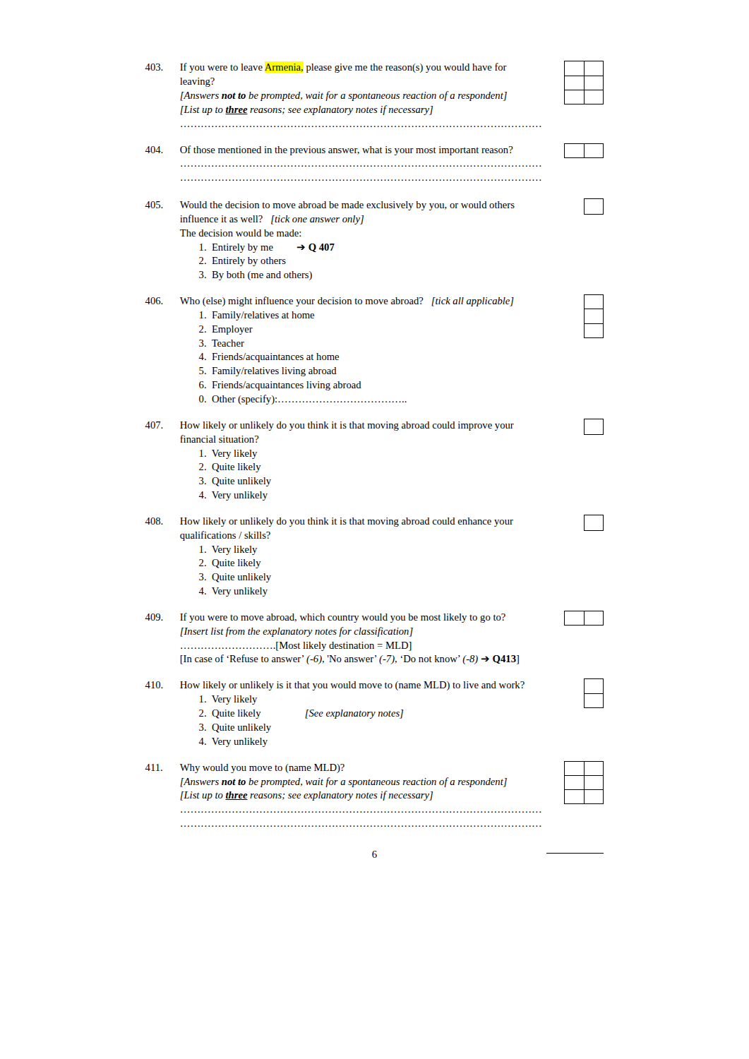| 403. | If you were to leave Armenia, please give me the reason(s) you would have for leaving? [Answers not to be prompted, wait for a spontaneous reaction of a respondent] [List up to three reasons; see explanatory notes if necessary] …………………………………………………………………………………………… | |
| 404. | Of those mentioned in the previous answer, what is your most important reason? …………………………………………………………………………………………… …………………………………………………………………………………………… | |
| 405. | Would the decision to move abroad be made exclusively by you, or would others influence it as well? [tick one answer only] The decision would be made: 1. Entirely by me ➔ Q 407 2. Entirely by others 3. By both (me and others) | |
| 406. | Who (else) might influence your decision to move abroad? [tick all applicable] 1. Family/relatives at home 2. Employer 3. Teacher 4. Friends/acquaintances at home 5. Family/relatives living abroad 6. Friends/acquaintances living abroad 0. Other (specify):……………………………….. | |
| 407. | How likely or unlikely do you think it is that moving abroad could improve your financial situation? 1. Very likely 2. Quite likely 3. Quite unlikely 4. Very unlikely | |
| 408. | How likely or unlikely do you think it is that moving abroad could enhance your qualifications / skills? 1. Very likely 2. Quite likely 3. Quite unlikely 4. Very unlikely | |
| 409. | If you were to move abroad, which country would you be most likely to go to? [Insert list from the explanatory notes for classification] ……………………….[Most likely destination = MLD] [In case of ‘Refuse to answer’ (-6), 'No answer’ (-7), ‘Do not know’ (-8) ➔ Q413 ] | |
| 410. | How likely or unlikely is it that you would move to (name MLD) to live and work? 1. Very likely 2. Quite likely [See explanatory notes] 3. Quite unlikely 4. Very unlikely | |
| 411. | Why would you move to (name MLD)? [Answers not to be prompted, wait for a spontaneous reaction of a respondent] [List up to three reasons; see explanatory notes if necessary] …………………………………………………………………………………………… …………………………………………………………………………………………… | |
6